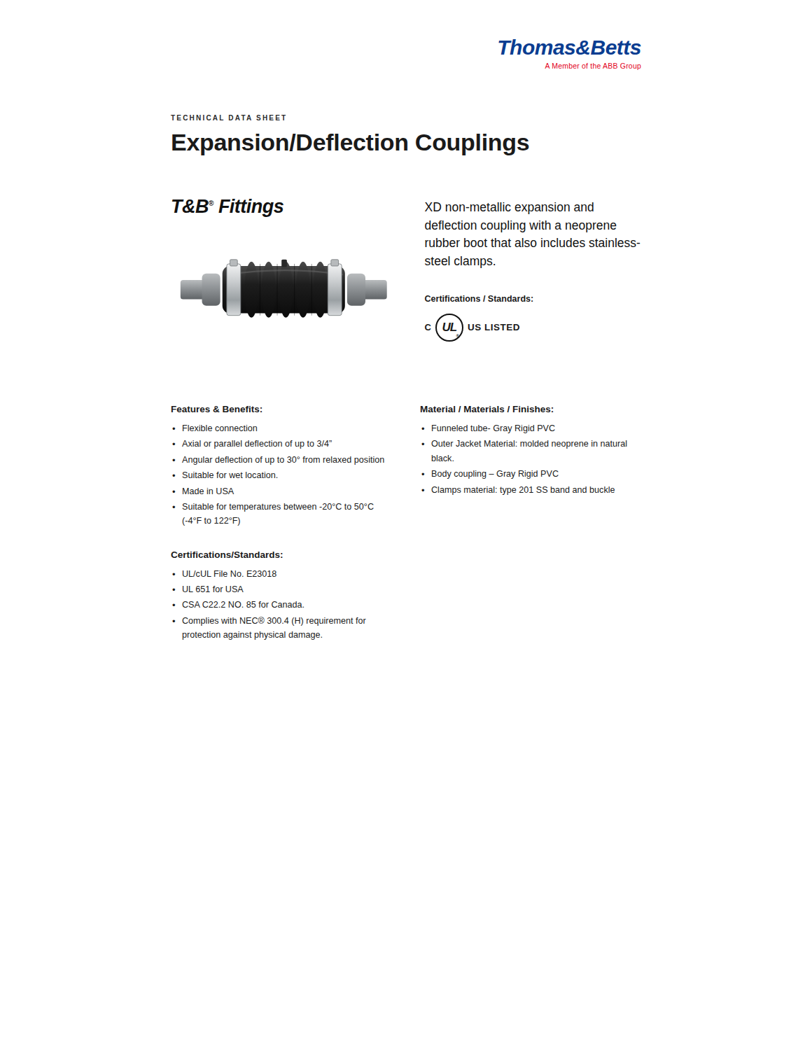Thomas&Betts
A Member of the ABB Group
Technical Data Sheet
Expansion/Deflection Couplings
T&B® Fittings
XD non-metallic expansion and deflection coupling with a neoprene rubber boot that also includes stainless-steel clamps.
Certifications / Standards:
C UL® US LISTED
Features & Benefits:
Flexible connection
Axial or parallel deflection of up to 3/4”
Angular deflection of up to 30° from relaxed position
Suitable for wet location.
Made in USA
Suitable for temperatures between -20°C to 50°C(-4°F to 122°F)
Certifications/Standards:
UL/cUL File No. E23018
UL 651 for USA
CSA C22.2 NO. 85 for Canada.
Complies with NEC® 300.4 (H) requirement for protection against physical damage.
Material / Materials / Finishes:
Funneled tube- Gray Rigid PVC
Outer Jacket Material: molded neoprene in natural black.
Body coupling – Gray Rigid PVC
Clamps material: type 201 SS band and buckle